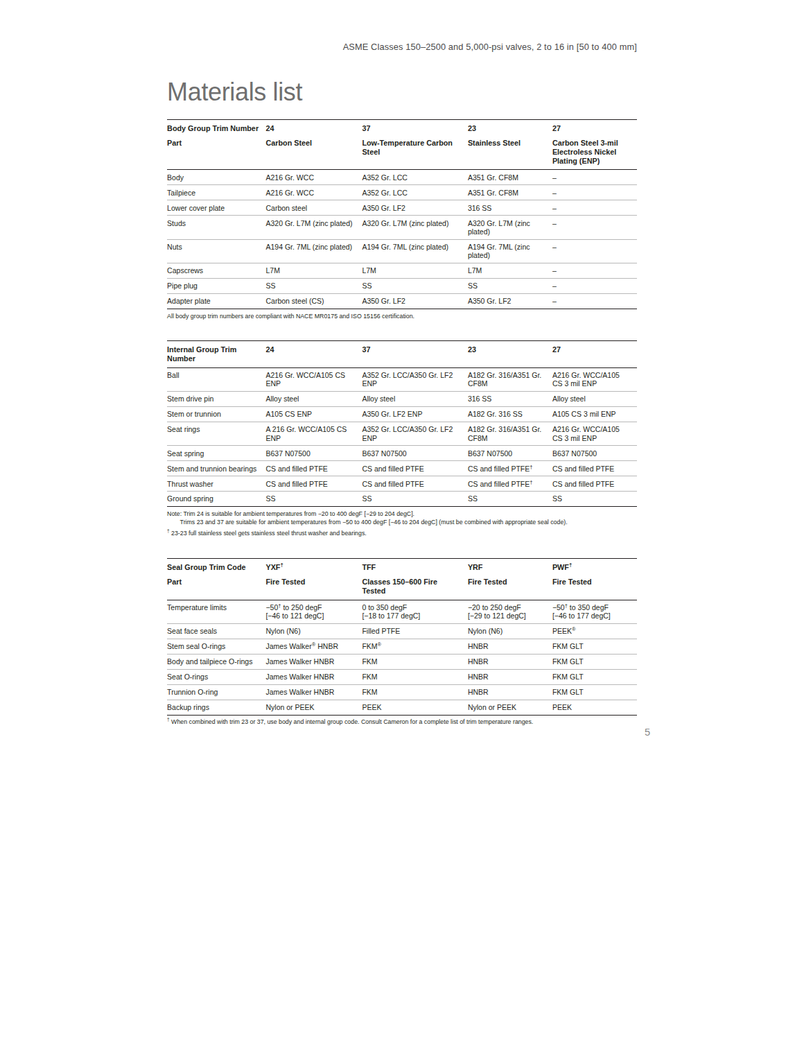ASME Classes 150–2500 and 5,000-psi valves, 2 to 16 in [50 to 400 mm]
Materials list
| Body Group Trim Number | 24 | 37 | 23 | 27 |
| --- | --- | --- | --- | --- |
| Part | Carbon Steel | Low-Temperature Carbon Steel | Stainless Steel | Carbon Steel 3-mil Electroless Nickel Plating (ENP) |
| Body | A216 Gr. WCC | A352 Gr. LCC | A351 Gr. CF8M | – |
| Tailpiece | A216 Gr. WCC | A352 Gr. LCC | A351 Gr. CF8M | – |
| Lower cover plate | Carbon steel | A350 Gr. LF2 | 316 SS | – |
| Studs | A320 Gr. L7M (zinc plated) | A320 Gr. L7M (zinc plated) | A320 Gr. L7M (zinc plated) | – |
| Nuts | A194 Gr. 7ML (zinc plated) | A194 Gr. 7ML (zinc plated) | A194 Gr. 7ML (zinc plated) | – |
| Capscrews | L7M | L7M | L7M | – |
| Pipe plug | SS | SS | SS | – |
| Adapter plate | Carbon steel (CS) | A350 Gr. LF2 | A350 Gr. LF2 | – |
All body group trim numbers are compliant with NACE MR0175 and ISO 15156 certification.
| Internal Group Trim Number | 24 | 37 | 23 | 27 |
| --- | --- | --- | --- | --- |
| Ball | A216 Gr. WCC/A105 CS ENP | A352 Gr. LCC/A350 Gr. LF2 ENP | A182 Gr. 316/A351 Gr. CF8M | A216 Gr. WCC/A105 CS 3 mil ENP |
| Stem drive pin | Alloy steel | Alloy steel | 316 SS | Alloy steel |
| Stem or trunnion | A105 CS ENP | A350 Gr. LF2 ENP | A182 Gr. 316 SS | A105 CS 3 mil ENP |
| Seat rings | A 216 Gr. WCC/A105 CS ENP | A352 Gr. LCC/A350 Gr. LF2 ENP | A182 Gr. 316/A351 Gr. CF8M | A216 Gr. WCC/A105 CS 3 mil ENP |
| Seat spring | B637 N07500 | B637 N07500 | B637 N07500 | B637 N07500 |
| Stem and trunnion bearings | CS and filled PTFE | CS and filled PTFE | CS and filled PTFE † | CS and filled PTFE |
| Thrust washer | CS and filled PTFE | CS and filled PTFE | CS and filled PTFE † | CS and filled PTFE |
| Ground spring | SS | SS | SS | SS |
Note: Trim 24 is suitable for ambient temperatures from −20 to 400 degF [−29 to 204 degC]. Trims 23 and 37 are suitable for ambient temperatures from −50 to 400 degF [−46 to 204 degC] (must be combined with appropriate seal code).
† 23-23 full stainless steel gets stainless steel thrust washer and bearings.
| Seal Group Trim Code | YXF † | TFF | YRF | PWF † |
| --- | --- | --- | --- | --- |
| Part | Fire Tested | Classes 150–600 Fire Tested | Fire Tested | Fire Tested |
| Temperature limits | −50 † to 250 degF [−46 to 121 degC] | 0 to 350 degF [−18 to 177 degC] | −20 to 250 degF [−29 to 121 degC] | −50 † to 350 degF [−46 to 177 degC] |
| Seat face seals | Nylon (N6) | Filled PTFE | Nylon (N6) | PEEK ® |
| Stem seal O-rings | James Walker ® HNBR | FKM ® | HNBR | FKM GLT |
| Body and tailpiece O-rings | James Walker HNBR | FKM | HNBR | FKM GLT |
| Seat O-rings | James Walker HNBR | FKM | HNBR | FKM GLT |
| Trunnion O-ring | James Walker HNBR | FKM | HNBR | FKM GLT |
| Backup rings | Nylon or PEEK | PEEK | Nylon or PEEK | PEEK |
† When combined with trim 23 or 37, use body and internal group code. Consult Cameron for a complete list of trim temperature ranges.
5